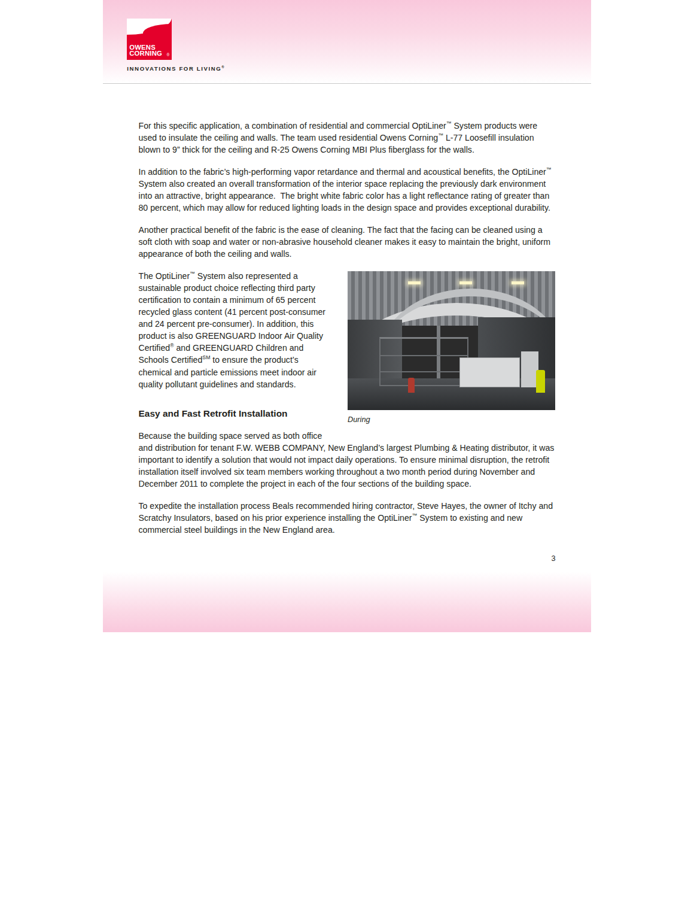OWENS
CORNING
®
INNOVATIONS FOR LIVING®
For this specific application, a combination of residential and commercial OptiLiner™ System products were used to insulate the ceiling and walls. The team used residential Owens Corning™ L-77 Loosefill insulation blown to 9” thick for the ceiling and R-25 Owens Corning MBI Plus fiberglass for the walls.
In addition to the fabric’s high-performing vapor retardance and thermal and acoustical benefits, the OptiLiner™ System also created an overall transformation of the interior space replacing the previously dark environment into an attractive, bright appearance. The bright white fabric color has a light reflectance rating of greater than 80 percent, which may allow for reduced lighting loads in the design space and provides exceptional durability.
Another practical benefit of the fabric is the ease of cleaning. The fact that the facing can be cleaned using a soft cloth with soap and water or non-abrasive household cleaner makes it easy to maintain the bright, uniform appearance of both the ceiling and walls.
During
The OptiLiner™ System also represented a sustainable product choice reflecting third party certification to contain a minimum of 65 percent recycled glass content (41 percent post-consumer and 24 percent pre-consumer). In addition, this product is also GREENGUARD Indoor Air Quality Certified® and GREENGUARD Children and Schools CertifiedSM to ensure the product’s chemical and particle emissions meet indoor air quality pollutant guidelines and standards.
Easy and Fast Retrofit Installation
Because the building space served as both office and distribution for tenant F.W. WEBB COMPANY, New England’s largest Plumbing & Heating distributor, it was important to identify a solution that would not impact daily operations. To ensure minimal disruption, the retrofit installation itself involved six team members working throughout a two month period during November and December 2011 to complete the project in each of the four sections of the building space.
To expedite the installation process Beals recommended hiring contractor, Steve Hayes, the owner of Itchy and Scratchy Insulators, based on his prior experience installing the OptiLiner™ System to existing and new commercial steel buildings in the New England area.
3